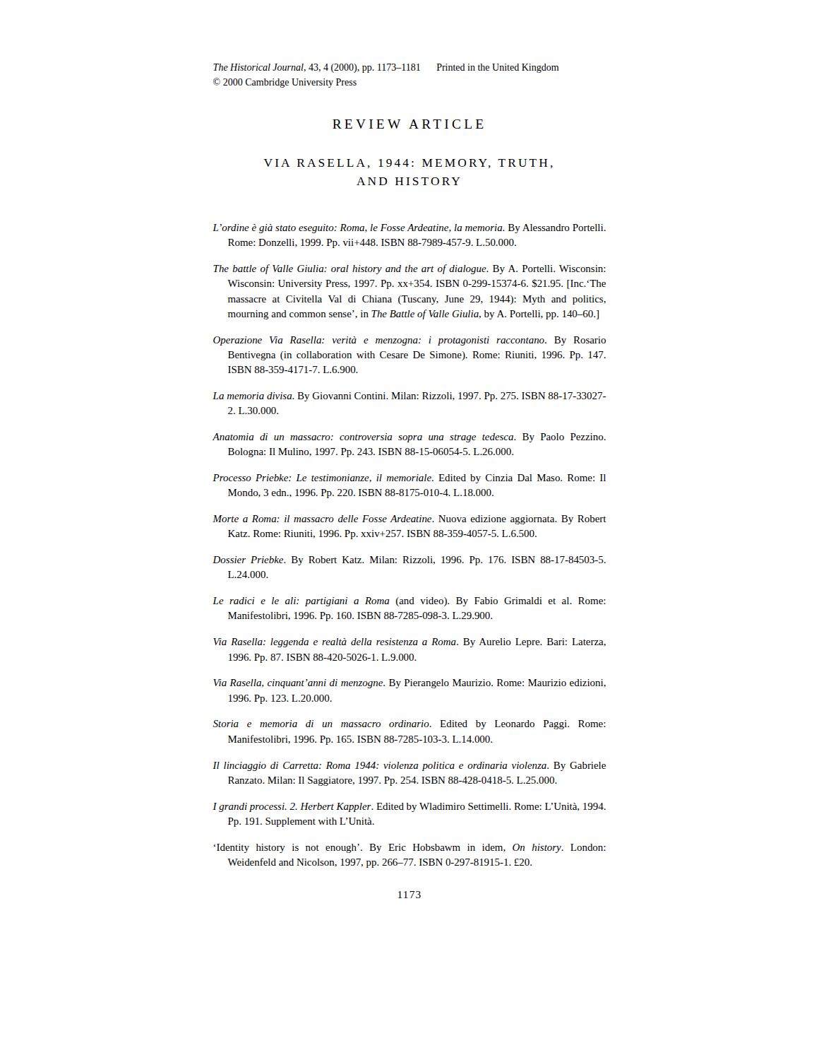The Historical Journal, 43, 4 (2000), pp. 1173–1181Printed in the United Kingdom © 2000 Cambridge University Press
REVIEW ARTICLE
VIA RASELLA, 1944: MEMORY, TRUTH,
AND HISTORY
L’ordine è già stato eseguito: Roma, le Fosse Ardeatine, la memoria. By Alessandro Portelli. Rome: Donzelli, 1999. Pp. vii+448. ISBN 88-7989-457-9. L.50.000.
The battle of Valle Giulia: oral history and the art of dialogue. By A. Portelli. Wisconsin: Wisconsin: University Press, 1997. Pp. xx+354. ISBN 0-299-15374-6. $21.95. [Inc.‘The massacre at Civitella Val di Chiana (Tuscany, June 29, 1944): Myth and politics, mourning and common sense’, in The Battle of Valle Giulia, by A. Portelli, pp. 140–60.]
Operazione Via Rasella: verità e menzogna: i protagonisti raccontano. By Rosario Bentivegna (in collaboration with Cesare De Simone). Rome: Riuniti, 1996. Pp. 147. ISBN 88-359-4171-7. L.6.900.
La memoria divisa. By Giovanni Contini. Milan: Rizzoli, 1997. Pp. 275. ISBN 88-17-33027-2. L.30.000.
Anatomia di un massacro: controversia sopra una strage tedesca. By Paolo Pezzino. Bologna: Il Mulino, 1997. Pp. 243. ISBN 88-15-06054-5. L.26.000.
Processo Priebke: Le testimonianze, il memoriale. Edited by Cinzia Dal Maso. Rome: Il Mondo, 3 edn., 1996. Pp. 220. ISBN 88-8175-010-4. L.18.000.
Morte a Roma: il massacro delle Fosse Ardeatine. Nuova edizione aggiornata. By Robert Katz. Rome: Riuniti, 1996. Pp. xxiv+257. ISBN 88-359-4057-5. L.6.500.
Dossier Priebke. By Robert Katz. Milan: Rizzoli, 1996. Pp. 176. ISBN 88-17-84503-5. L.24.000.
Le radici e le ali: partigiani a Roma (and video). By Fabio Grimaldi et al. Rome: Manifestolibri, 1996. Pp. 160. ISBN 88-7285-098-3. L.29.900.
Via Rasella: leggenda e realtà della resistenza a Roma. By Aurelio Lepre. Bari: Laterza, 1996. Pp. 87. ISBN 88-420-5026-1. L.9.000.
Via Rasella, cinquant’anni di menzogne. By Pierangelo Maurizio. Rome: Maurizio edizioni, 1996. Pp. 123. L.20.000.
Storia e memoria di un massacro ordinario. Edited by Leonardo Paggi. Rome: Manifestolibri, 1996. Pp. 165. ISBN 88-7285-103-3. L.14.000.
Il linciaggio di Carretta: Roma 1944: violenza politica e ordinaria violenza. By Gabriele Ranzato. Milan: Il Saggiatore, 1997. Pp. 254. ISBN 88-428-0418-5. L.25.000.
I grandi processi. 2. Herbert Kappler. Edited by Wladimiro Settimelli. Rome: L’Unità, 1994. Pp. 191. Supplement with L’Unità.
‘Identity history is not enough’. By Eric Hobsbawm in idem, On history. London: Weidenfeld and Nicolson, 1997, pp. 266–77. ISBN 0-297-81915-1. £20.
1173